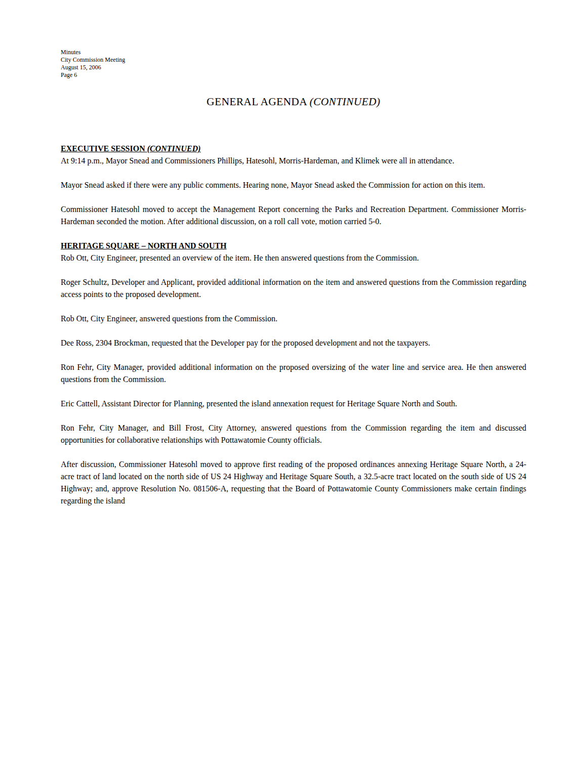Minutes
City Commission Meeting
August 15, 2006
Page 6
GENERAL AGENDA (CONTINUED)
EXECUTIVE SESSION (CONTINUED)
At 9:14 p.m., Mayor Snead and Commissioners Phillips, Hatesohl, Morris-Hardeman, and Klimek were all in attendance.
Mayor Snead asked if there were any public comments. Hearing none, Mayor Snead asked the Commission for action on this item.
Commissioner Hatesohl moved to accept the Management Report concerning the Parks and Recreation Department. Commissioner Morris-Hardeman seconded the motion. After additional discussion, on a roll call vote, motion carried 5-0.
HERITAGE SQUARE – NORTH AND SOUTH
Rob Ott, City Engineer, presented an overview of the item. He then answered questions from the Commission.
Roger Schultz, Developer and Applicant, provided additional information on the item and answered questions from the Commission regarding access points to the proposed development.
Rob Ott, City Engineer, answered questions from the Commission.
Dee Ross, 2304 Brockman, requested that the Developer pay for the proposed development and not the taxpayers.
Ron Fehr, City Manager, provided additional information on the proposed oversizing of the water line and service area. He then answered questions from the Commission.
Eric Cattell, Assistant Director for Planning, presented the island annexation request for Heritage Square North and South.
Ron Fehr, City Manager, and Bill Frost, City Attorney, answered questions from the Commission regarding the item and discussed opportunities for collaborative relationships with Pottawatomie County officials.
After discussion, Commissioner Hatesohl moved to approve first reading of the proposed ordinances annexing Heritage Square North, a 24-acre tract of land located on the north side of US 24 Highway and Heritage Square South, a 32.5-acre tract located on the south side of US 24 Highway; and, approve Resolution No. 081506-A, requesting that the Board of Pottawatomie County Commissioners make certain findings regarding the island